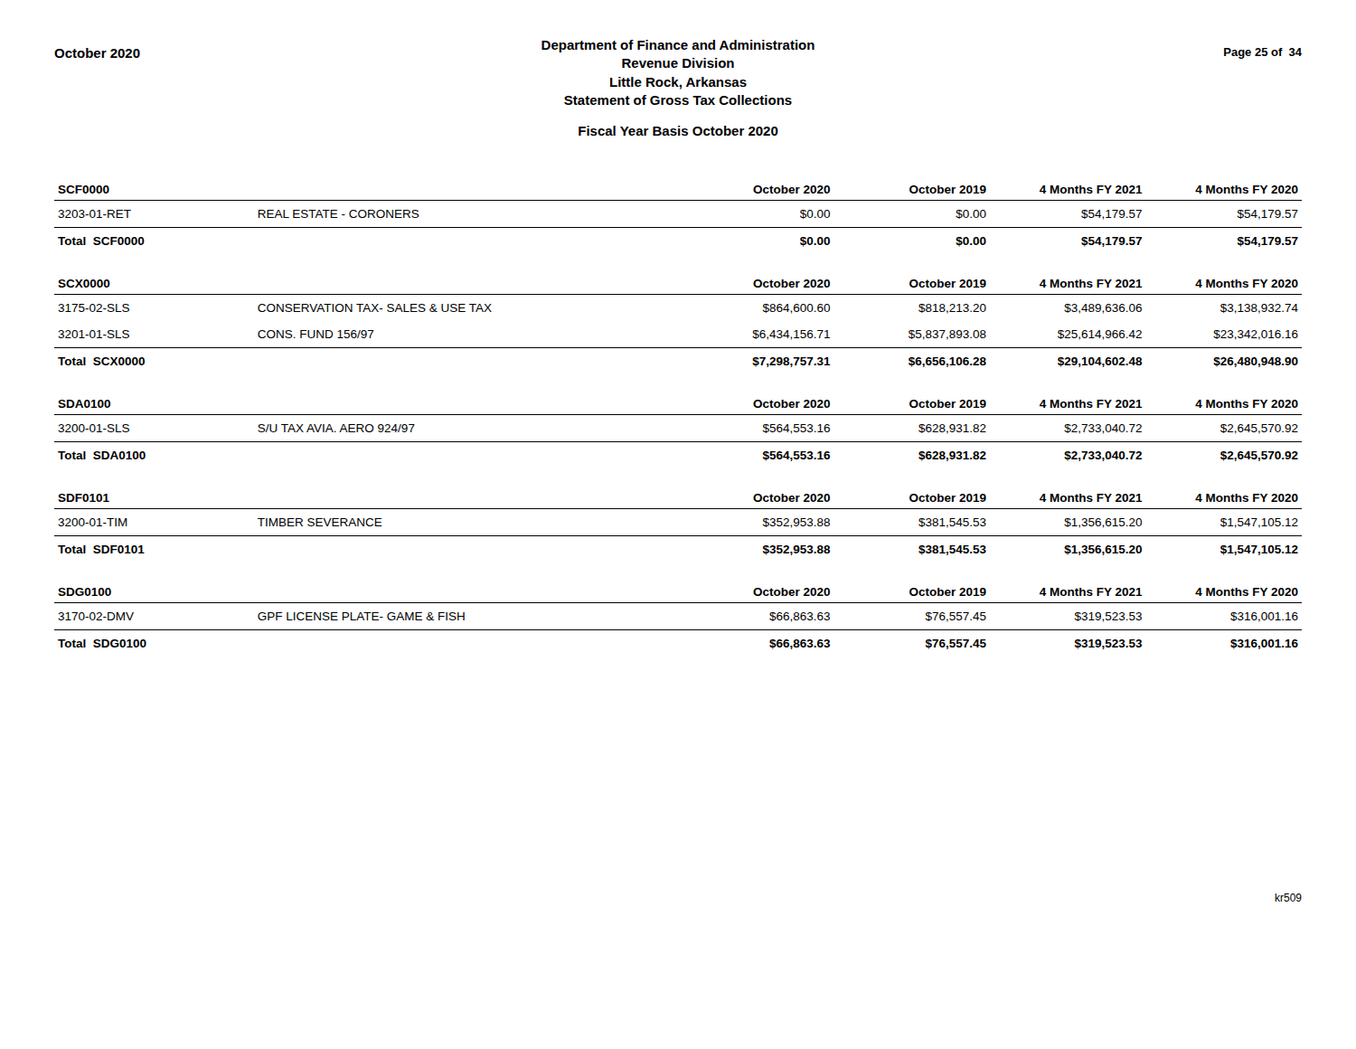October 2020
Page 25 of 34
Department of Finance and Administration
Revenue Division
Little Rock, Arkansas
Statement of Gross Tax Collections
Fiscal Year Basis October 2020
| SCF0000 | | October 2020 | October 2019 | 4 Months FY 2021 | 4 Months FY 2020 |
| 3203-01-RET | REAL ESTATE - CORONERS | $0.00 | $0.00 | $54,179.57 | $54,179.57 |
| Total SCF0000 | | $0.00 | $0.00 | $54,179.57 | $54,179.57 |
| SCX0000 | | October 2020 | October 2019 | 4 Months FY 2021 | 4 Months FY 2020 |
| 3175-02-SLS | CONSERVATION TAX- SALES & USE TAX | $864,600.60 | $818,213.20 | $3,489,636.06 | $3,138,932.74 |
| 3201-01-SLS | CONS. FUND 156/97 | $6,434,156.71 | $5,837,893.08 | $25,614,966.42 | $23,342,016.16 |
| Total SCX0000 | | $7,298,757.31 | $6,656,106.28 | $29,104,602.48 | $26,480,948.90 |
| SDA0100 | | October 2020 | October 2019 | 4 Months FY 2021 | 4 Months FY 2020 |
| 3200-01-SLS | S/U TAX AVIA. AERO 924/97 | $564,553.16 | $628,931.82 | $2,733,040.72 | $2,645,570.92 |
| Total SDA0100 | | $564,553.16 | $628,931.82 | $2,733,040.72 | $2,645,570.92 |
| SDF0101 | | October 2020 | October 2019 | 4 Months FY 2021 | 4 Months FY 2020 |
| 3200-01-TIM | TIMBER SEVERANCE | $352,953.88 | $381,545.53 | $1,356,615.20 | $1,547,105.12 |
| Total SDF0101 | | $352,953.88 | $381,545.53 | $1,356,615.20 | $1,547,105.12 |
| SDG0100 | | October 2020 | October 2019 | 4 Months FY 2021 | 4 Months FY 2020 |
| 3170-02-DMV | GPF LICENSE PLATE- GAME & FISH | $66,863.63 | $76,557.45 | $319,523.53 | $316,001.16 |
| Total SDG0100 | | $66,863.63 | $76,557.45 | $319,523.53 | $316,001.16 |
kr509